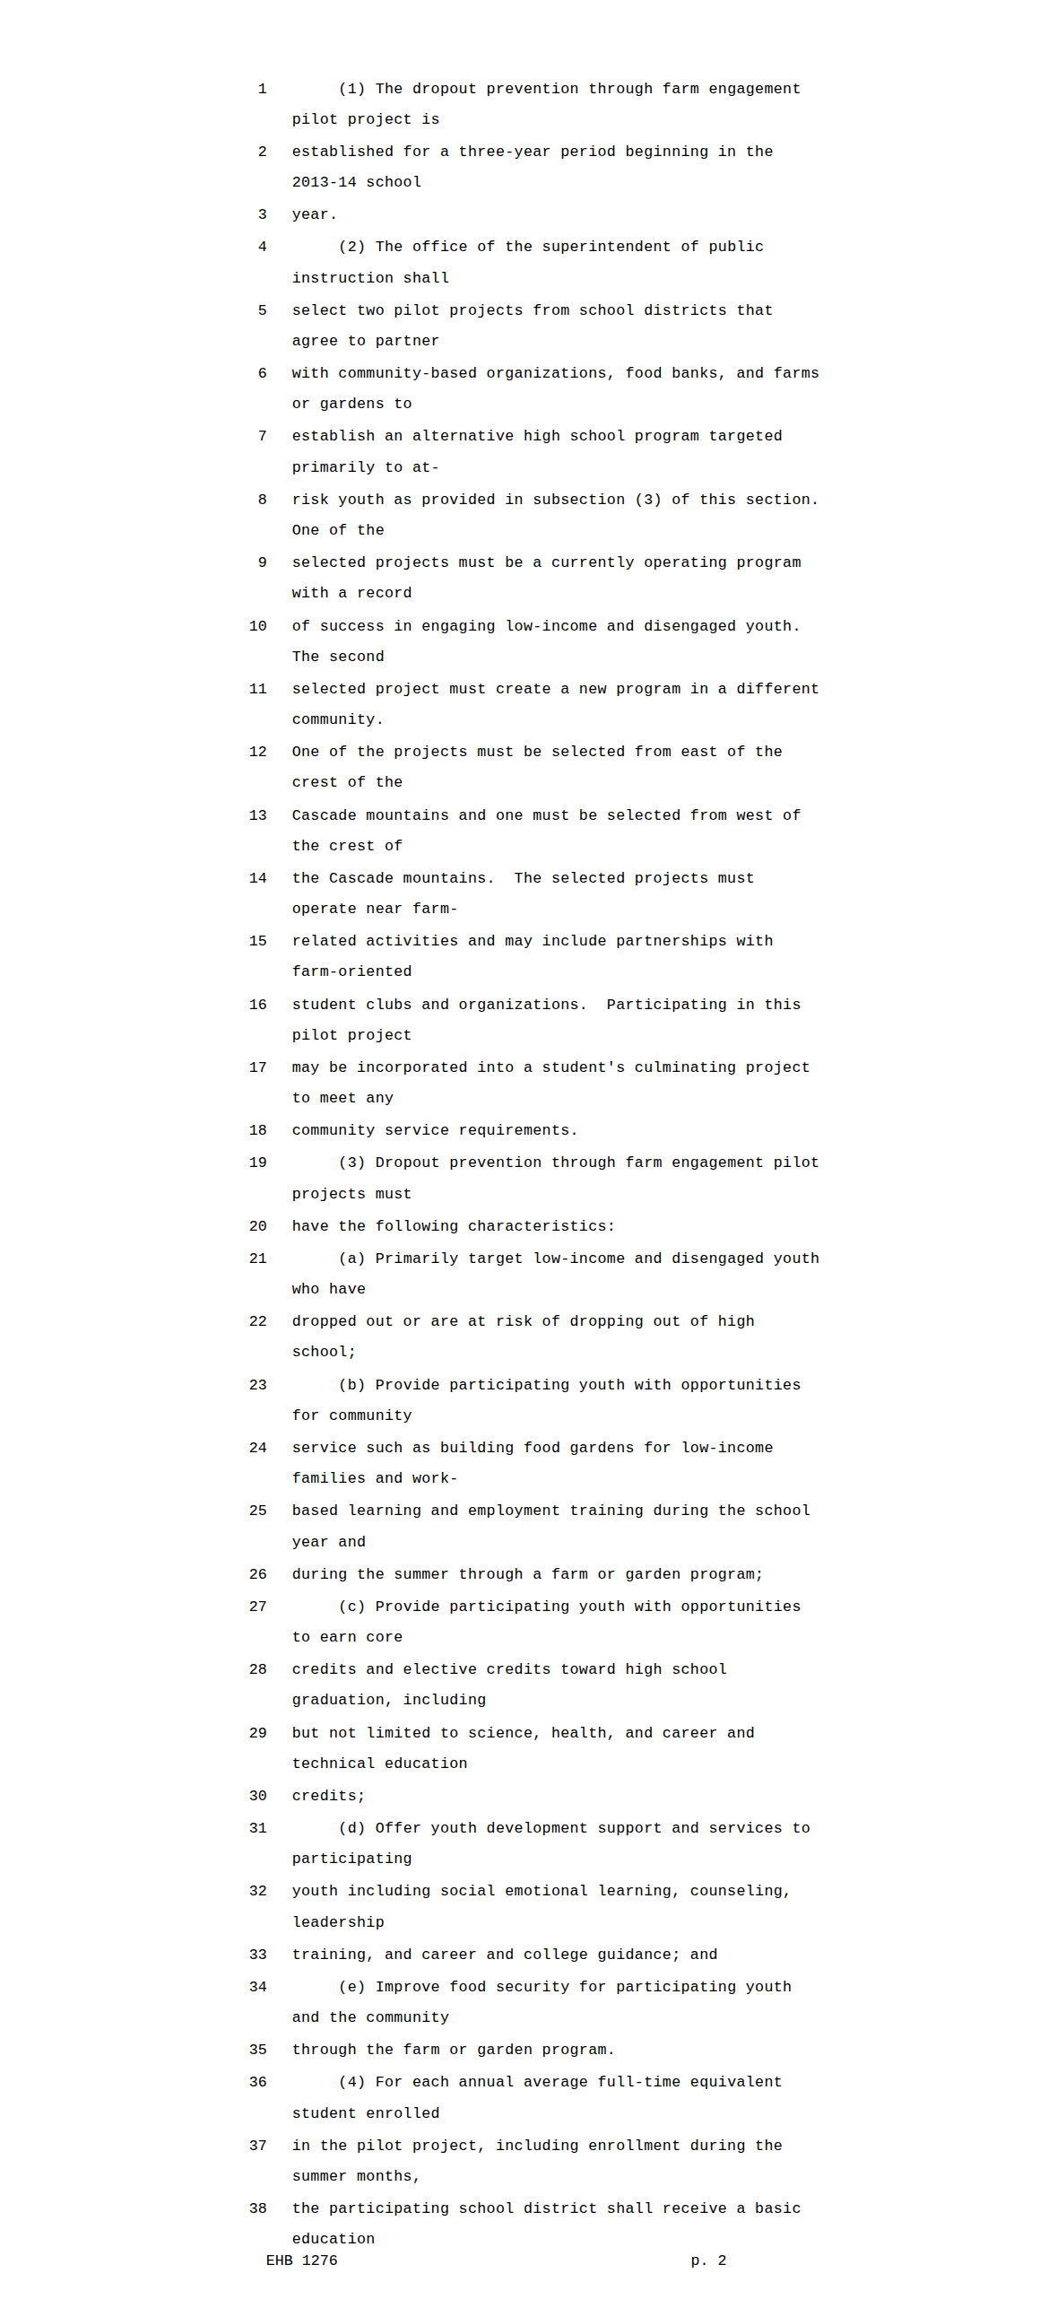| 1 | (1) The dropout prevention through farm engagement pilot project is |
| 2 | established for a three-year period beginning in the 2013-14 school |
| 3 | year. |
| 4 | (2) The office of the superintendent of public instruction shall |
| 5 | select two pilot projects from school districts that agree to partner |
| 6 | with community-based organizations, food banks, and farms or gardens to |
| 7 | establish an alternative high school program targeted primarily to at- |
| 8 | risk youth as provided in subsection (3) of this section. One of the |
| 9 | selected projects must be a currently operating program with a record |
| 10 | of success in engaging low-income and disengaged youth. The second |
| 11 | selected project must create a new program in a different community. |
| 12 | One of the projects must be selected from east of the crest of the |
| 13 | Cascade mountains and one must be selected from west of the crest of |
| 14 | the Cascade mountains. The selected projects must operate near farm- |
| 15 | related activities and may include partnerships with farm-oriented |
| 16 | student clubs and organizations. Participating in this pilot project |
| 17 | may be incorporated into a student's culminating project to meet any |
| 18 | community service requirements. |
| 19 | (3) Dropout prevention through farm engagement pilot projects must |
| 20 | have the following characteristics: |
| 21 | (a) Primarily target low-income and disengaged youth who have |
| 22 | dropped out or are at risk of dropping out of high school; |
| 23 | (b) Provide participating youth with opportunities for community |
| 24 | service such as building food gardens for low-income families and work- |
| 25 | based learning and employment training during the school year and |
| 26 | during the summer through a farm or garden program; |
| 27 | (c) Provide participating youth with opportunities to earn core |
| 28 | credits and elective credits toward high school graduation, including |
| 29 | but not limited to science, health, and career and technical education |
| 30 | credits; |
| 31 | (d) Offer youth development support and services to participating |
| 32 | youth including social emotional learning, counseling, leadership |
| 33 | training, and career and college guidance; and |
| 34 | (e) Improve food security for participating youth and the community |
| 35 | through the farm or garden program. |
| 36 | (4) For each annual average full-time equivalent student enrolled |
| 37 | in the pilot project, including enrollment during the summer months, |
| 38 | the participating school district shall receive a basic education |
EHB 1276
p. 2